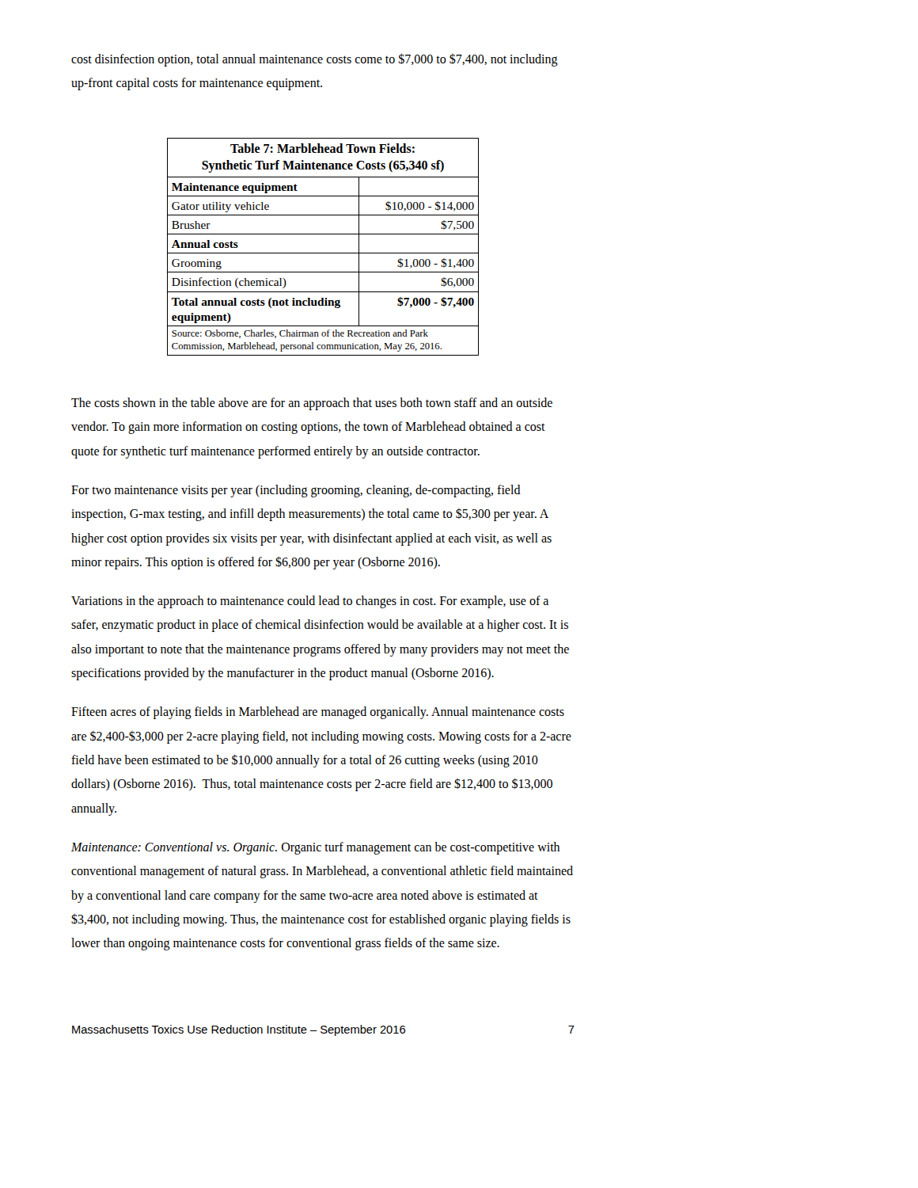cost disinfection option, total annual maintenance costs come to $7,000 to $7,400, not including up-front capital costs for maintenance equipment.
Table 7: Marblehead Town Fields: Synthetic Turf Maintenance Costs (65,340 sf)
| Maintenance equipment | |
| Gator utility vehicle | $10,000 - $14,000 |
| Brusher | $7,500 |
| Annual costs | |
| Grooming | $1,000 - $1,400 |
| Disinfection (chemical) | $6,000 |
| Total annual costs (not including equipment) | $7,000 - $7,400 |
| Source: Osborne, Charles, Chairman of the Recreation and Park Commission, Marblehead, personal communication, May 26, 2016. |
The costs shown in the table above are for an approach that uses both town staff and an outside vendor. To gain more information on costing options, the town of Marblehead obtained a cost quote for synthetic turf maintenance performed entirely by an outside contractor.
For two maintenance visits per year (including grooming, cleaning, de-compacting, field inspection, G-max testing, and infill depth measurements) the total came to $5,300 per year. A higher cost option provides six visits per year, with disinfectant applied at each visit, as well as minor repairs. This option is offered for $6,800 per year (Osborne 2016).
Variations in the approach to maintenance could lead to changes in cost. For example, use of a safer, enzymatic product in place of chemical disinfection would be available at a higher cost. It is also important to note that the maintenance programs offered by many providers may not meet the specifications provided by the manufacturer in the product manual (Osborne 2016).
Fifteen acres of playing fields in Marblehead are managed organically. Annual maintenance costs are $2,400-$3,000 per 2-acre playing field, not including mowing costs. Mowing costs for a 2-acre field have been estimated to be $10,000 annually for a total of 26 cutting weeks (using 2010 dollars) (Osborne 2016). Thus, total maintenance costs per 2-acre field are $12,400 to $13,000 annually.
Maintenance: Conventional vs. Organic. Organic turf management can be cost-competitive with conventional management of natural grass. In Marblehead, a conventional athletic field maintained by a conventional land care company for the same two-acre area noted above is estimated at $3,400, not including mowing. Thus, the maintenance cost for established organic playing fields is lower than ongoing maintenance costs for conventional grass fields of the same size.
Massachusetts Toxics Use Reduction Institute – September 2016 7